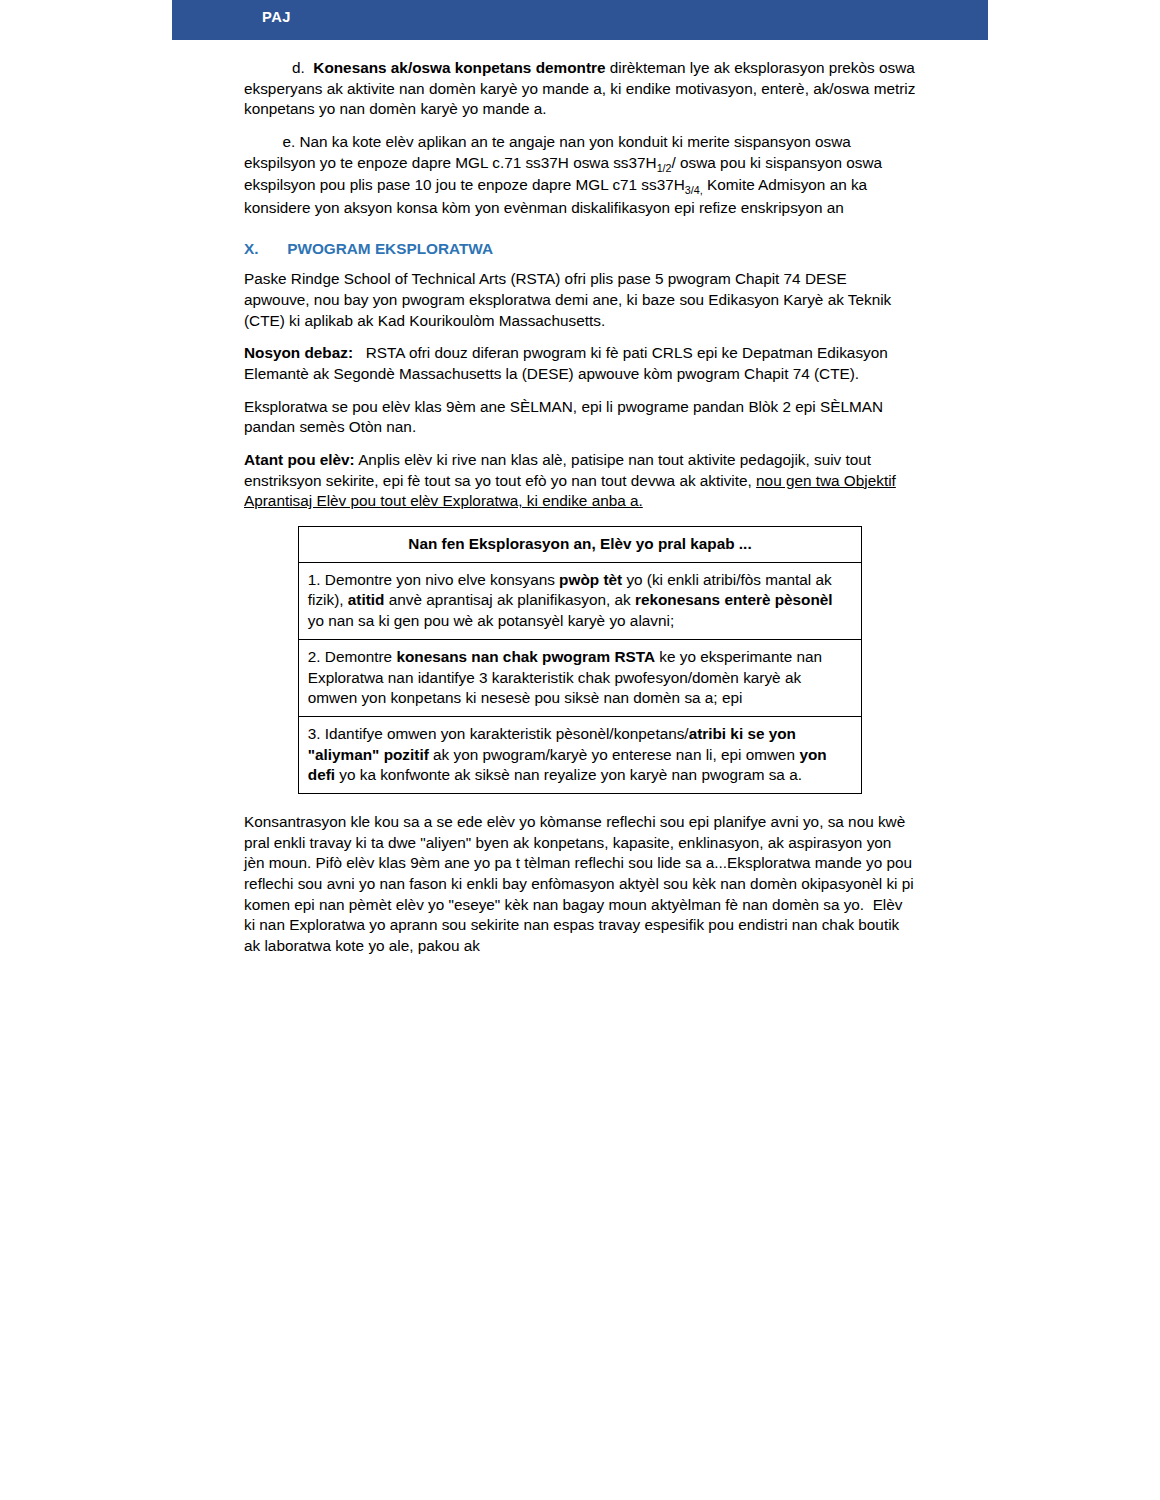PAJ
d. Konesans ak/oswa konpetans demontre dirèkteman lye ak eksplorasyon prekòs oswa eksperyans ak aktivite nan domèn karyè yo mande a, ki endike motivasyon, enterè, ak/oswa metriz konpetans yo nan domèn karyè yo mande a.
e. Nan ka kote elèv aplikan an te angaje nan yon konduit ki merite sispansyon oswa ekspilsyon yo te enpoze dapre MGL c.71 ss37H oswa ss37H1/2/ oswa pou ki sispansyon oswa ekspilsyon pou plis pase 10 jou te enpoze dapre MGL c71 ss37H3/4, Komite Admisyon an ka konsidere yon aksyon konsa kòm yon evènman diskalifikasyon epi refize enskripsyon an
X. PWOGRAM EKSPLORATWA
Paske Rindge School of Technical Arts (RSTA) ofri plis pase 5 pwogram Chapit 74 DESE apwouve, nou bay yon pwogram eksploratwa demi ane, ki baze sou Edikasyon Karyè ak Teknik (CTE) ki aplikab ak Kad Kourikoulòm Massachusetts.
Nosyon debaz: RSTA ofri douz diferan pwogram ki fè pati CRLS epi ke Depatman Edikasyon Elemantè ak Segondè Massachusetts la (DESE) apwouve kòm pwogram Chapit 74 (CTE).
Eksploratwa se pou elèv klas 9èm ane SÈLMAN, epi li pwograme pandan Blòk 2 epi SÈLMAN pandan semès Otòn nan.
Atant pou elèv: Anplis elèv ki rive nan klas alè, patisipe nan tout aktivite pedagojik, suiv tout enstriksyon sekirite, epi fè tout sa yo tout efò yo nan tout devwa ak aktivite, nou gen twa Objektif Aprantisaj Elèv pou tout elèv Exploratwa, ki endike anba a.
| Nan fen Eksplorasyon an, Elèv yo pral kapab ... |
| --- |
| 1. Demontre yon nivo elve konsyans pwòp tèt yo (ki enkli atribi/fòs mantal ak fizik), atitid anvè aprantisaj ak planifikasyon, ak rekonesans enterè pèsonèl yo nan sa ki gen pou wè ak potansyèl karyè yo alavni; |
| 2. Demontre konesans nan chak pwogram RSTA ke yo eksperimante nan Exploratwa nan idantifye 3 karakteristik chak pwofesyon/domèn karyè ak omwen yon konpetans ki nesesè pou siksè nan domèn sa a; epi |
| 3. Idantifye omwen yon karakteristik pèsonèl/konpetans/ atribi ki se yon "aliyman" pozitif ak yon pwogram/karyè yo enterese nan li, epi omwen yon defi yo ka konfwonte ak siksè nan reyalize yon karyè nan pwogram sa a. |
Konsantrasyon kle kou sa a se ede elèv yo kòmanse reflechi sou epi planifye avni yo, sa nou kwè pral enkli travay ki ta dwe "aliyen" byen ak konpetans, kapasite, enklinasyon, ak aspirasyon yon jèn moun. Pifò elèv klas 9èm ane yo pa t tèlman reflechi sou lide sa a...Eksploratwa mande yo pou reflechi sou avni yo nan fason ki enkli bay enfòmasyon aktyèl sou kèk nan domèn okipasyonèl ki pi komen epi nan pèmèt elèv yo "eseye" kèk nan bagay moun aktyèlman fè nan domèn sa yo. Elèv ki nan Exploratwa yo aprann sou sekirite nan espas travay espesifik pou endistri nan chak boutik ak laboratwa kote yo ale, pakou ak